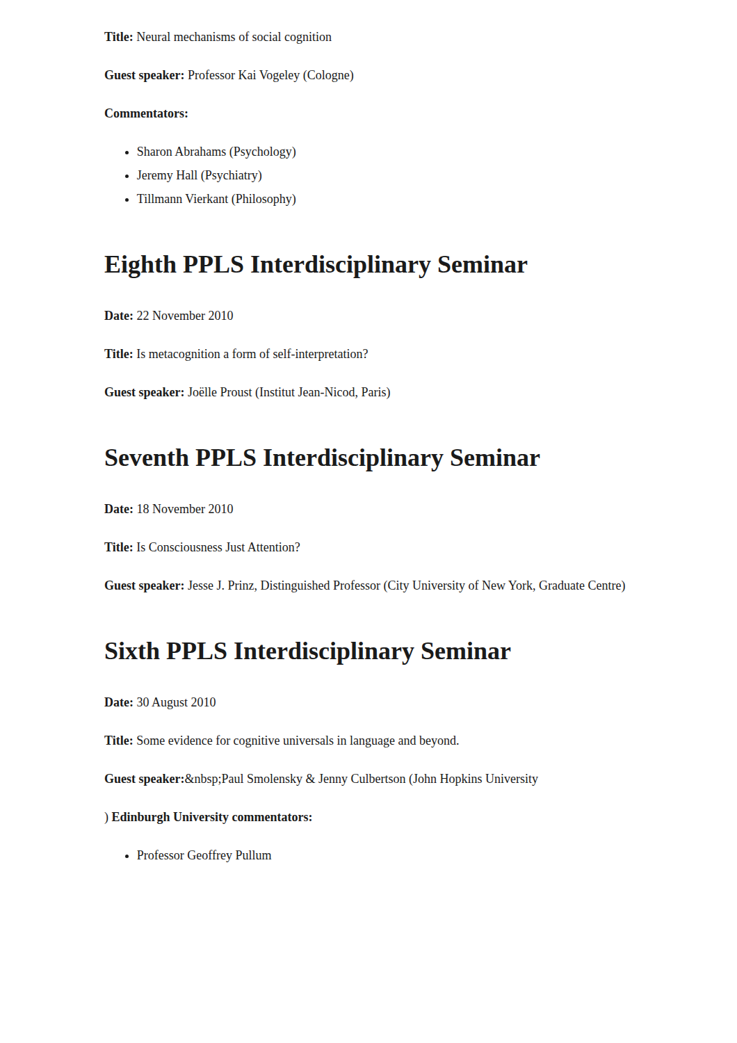Title: Neural mechanisms of social cognition
Guest speaker: Professor Kai Vogeley (Cologne)
Commentators:
Sharon Abrahams (Psychology)
Jeremy Hall (Psychiatry)
Tillmann Vierkant (Philosophy)
Eighth PPLS Interdisciplinary Seminar
Date: 22 November 2010
Title: Is metacognition a form of self-interpretation?
Guest speaker: Joëlle Proust (Institut Jean-Nicod, Paris)
Seventh PPLS Interdisciplinary Seminar
Date: 18 November 2010
Title: Is Consciousness Just Attention?
Guest speaker: Jesse J. Prinz, Distinguished Professor (City University of New York, Graduate Centre)
Sixth PPLS Interdisciplinary Seminar
Date: 30 August 2010
Title: Some evidence for cognitive universals in language and beyond.
Guest speaker:&nbsp;Paul Smolensky & Jenny Culbertson (John Hopkins University
) Edinburgh University commentators:
Professor Geoffrey Pullum